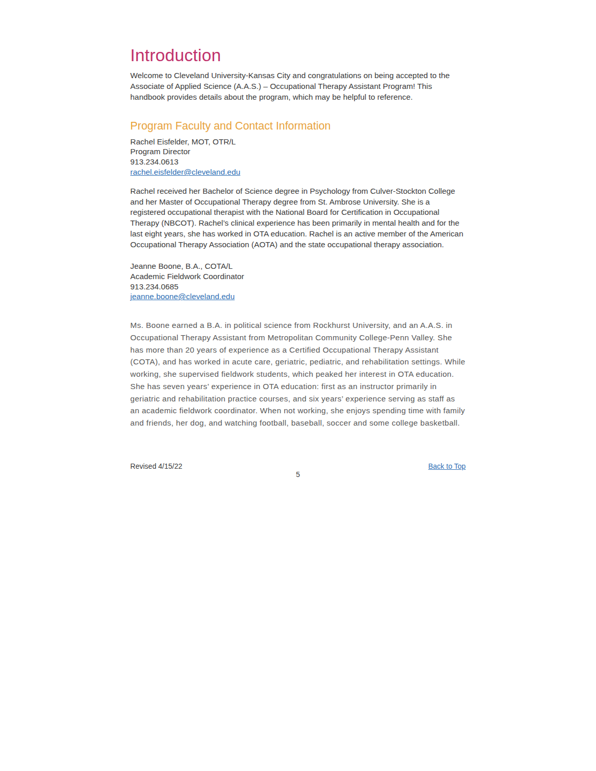Introduction
Welcome to Cleveland University-Kansas City and congratulations on being accepted to the Associate of Applied Science (A.A.S.) – Occupational Therapy Assistant Program! This handbook provides details about the program, which may be helpful to reference.
Program Faculty and Contact Information
Rachel Eisfelder, MOT, OTR/L
Program Director
913.234.0613
rachel.eisfelder@cleveland.edu
Rachel received her Bachelor of Science degree in Psychology from Culver-Stockton College and her Master of Occupational Therapy degree from St. Ambrose University. She is a registered occupational therapist with the National Board for Certification in Occupational Therapy (NBCOT). Rachel’s clinical experience has been primarily in mental health and for the last eight years, she has worked in OTA education. Rachel is an active member of the American Occupational Therapy Association (AOTA) and the state occupational therapy association.
Jeanne Boone, B.A., COTA/L
Academic Fieldwork Coordinator
913.234.0685
jeanne.boone@cleveland.edu
Ms. Boone earned a B.A. in political science from Rockhurst University, and an A.A.S. in Occupational Therapy Assistant from Metropolitan Community College-Penn Valley. She has more than 20 years of experience as a Certified Occupational Therapy Assistant (COTA), and has worked in acute care, geriatric, pediatric, and rehabilitation settings. While working, she supervised fieldwork students, which peaked her interest in OTA education. She has seven years’ experience in OTA education: first as an instructor primarily in geriatric and rehabilitation practice courses, and six years’ experience serving as staff as an academic fieldwork coordinator. When not working, she enjoys spending time with family and friends, her dog, and watching football, baseball, soccer and some college basketball.
Revised 4/15/22 Back to Top
5